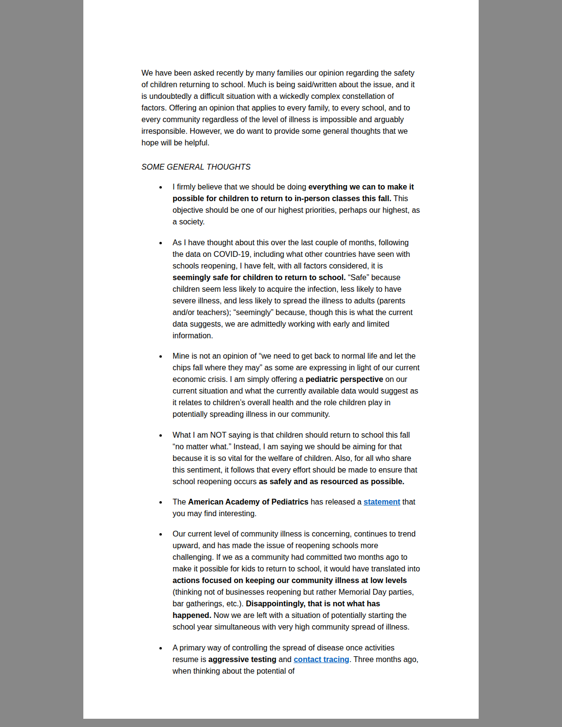We have been asked recently by many families our opinion regarding the safety of children returning to school. Much is being said/written about the issue, and it is undoubtedly a difficult situation with a wickedly complex constellation of factors. Offering an opinion that applies to every family, to every school, and to every community regardless of the level of illness is impossible and arguably irresponsible. However, we do want to provide some general thoughts that we hope will be helpful.
SOME GENERAL THOUGHTS
I firmly believe that we should be doing everything we can to make it possible for children to return to in-person classes this fall. This objective should be one of our highest priorities, perhaps our highest, as a society.
As I have thought about this over the last couple of months, following the data on COVID-19, including what other countries have seen with schools reopening, I have felt, with all factors considered, it is seemingly safe for children to return to school. “Safe” because children seem less likely to acquire the infection, less likely to have severe illness, and less likely to spread the illness to adults (parents and/or teachers); “seemingly” because, though this is what the current data suggests, we are admittedly working with early and limited information.
Mine is not an opinion of “we need to get back to normal life and let the chips fall where they may” as some are expressing in light of our current economic crisis. I am simply offering a pediatric perspective on our current situation and what the currently available data would suggest as it relates to children’s overall health and the role children play in potentially spreading illness in our community.
What I am NOT saying is that children should return to school this fall “no matter what.” Instead, I am saying we should be aiming for that because it is so vital for the welfare of children. Also, for all who share this sentiment, it follows that every effort should be made to ensure that school reopening occurs as safely and as resourced as possible.
The American Academy of Pediatrics has released a statement that you may find interesting.
Our current level of community illness is concerning, continues to trend upward, and has made the issue of reopening schools more challenging. If we as a community had committed two months ago to make it possible for kids to return to school, it would have translated into actions focused on keeping our community illness at low levels (thinking not of businesses reopening but rather Memorial Day parties, bar gatherings, etc.). Disappointingly, that is not what has happened. Now we are left with a situation of potentially starting the school year simultaneous with very high community spread of illness.
A primary way of controlling the spread of disease once activities resume is aggressive testing and contact tracing. Three months ago, when thinking about the potential of